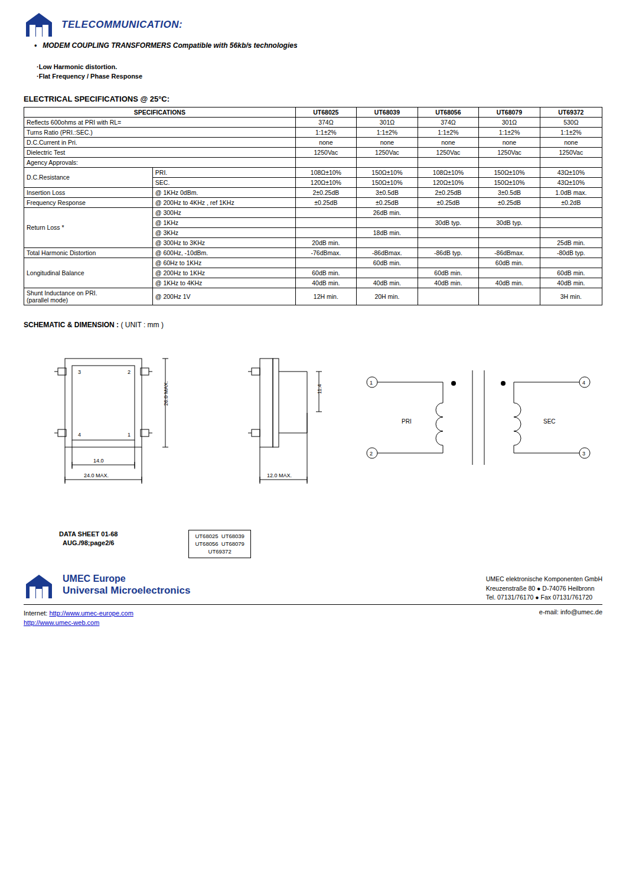TELECOMMUNICATION:
MODEM COUPLING TRANSFORMERS Compatible with 56kb/s technologies
·Low Harmonic distortion.
·Flat Frequency / Phase Response
ELECTRICAL SPECIFICATIONS @ 25°C:
| SPECIFICATIONS | UT68025 | UT68039 | UT68056 | UT68079 | UT69372 |
| --- | --- | --- | --- | --- | --- |
| Reflects 600ohms at PRI with RL= | 374Ω | 301Ω | 374Ω | 301Ω | 530Ω |
| Turns Ratio (PRI.:SEC.) | 1:1±2% | 1:1±2% | 1:1±2% | 1:1±2% | 1:1±2% |
| D.C.Current in Pri. | none | none | none | none | none |
| Dielectric Test | 1250Vac | 1250Vac | 1250Vac | 1250Vac | 1250Vac |
| Agency Approvals: | | | | | |
| D.C.Resistance | PRI. | 108Ω±10% | 150Ω±10% | 108Ω±10% | 150Ω±10% | 43Ω±10% |
| SEC. | 120Ω±10% | 150Ω±10% | 120Ω±10% | 150Ω±10% | 43Ω±10% |
| Insertion Loss | @ 1KHz 0dBm. | 2±0.25dB | 3±0.5dB | 2±0.25dB | 3±0.5dB | 1.0dB max. |
| Frequency Response | @ 200Hz to 4KHz , ref 1KHz | ±0.25dB | ±0.25dB | ±0.25dB | ±0.25dB | ±0.2dB |
| Return Loss * | @ 300Hz | | 26dB min. | | | |
| @ 1KHz | | | 30dB typ. | 30dB typ. | |
| @ 3KHz | | 18dB min. | | | |
| @ 300Hz to 3KHz | 20dB min. | | | | 25dB min. |
| Total Harmonic Distortion | @ 600Hz, -10dBm. | -76dBmax. | -86dBmax. | -86dB typ. | -86dBmax. | -80dB typ. |
| Longitudinal Balance | @ 60Hz to 1KHz | | 60dB min. | | 60dB min. | |
| @ 200Hz to 1KHz | 60dB min. | | 60dB min. | | 60dB min. |
| @ 1KHz to 4KHz | 40dB min. | 40dB min. | 40dB min. | 40dB min. | 40dB min. |
| Shunt Inductance on PRI. (parallel mode) | @ 200Hz 1V | 12H min. | 20H min. | | | 3H min. |
SCHEMATIC & DIMENSION : ( UNIT : mm )
3 2 4 1 26.0 MAX. 14.0 24.0 MAX. 11.4 12.0 MAX. 1 2 4 3 PRI SEC
DATA SHEET 01-68
AUG./98;page2/6
UT68025 UT68039
UT68056 UT68079
UT69372
UMEC Europe
Universal Microelectronics
UMEC elektronische Komponenten GmbH
Kreuzenstraße 80 ● D-74076 Heilbronn
Tel. 07131/76170 ● Fax 07131/761720
Internet: http://www.umec-europe.com
http://www.umec-web.com
e-mail: info@umec.de